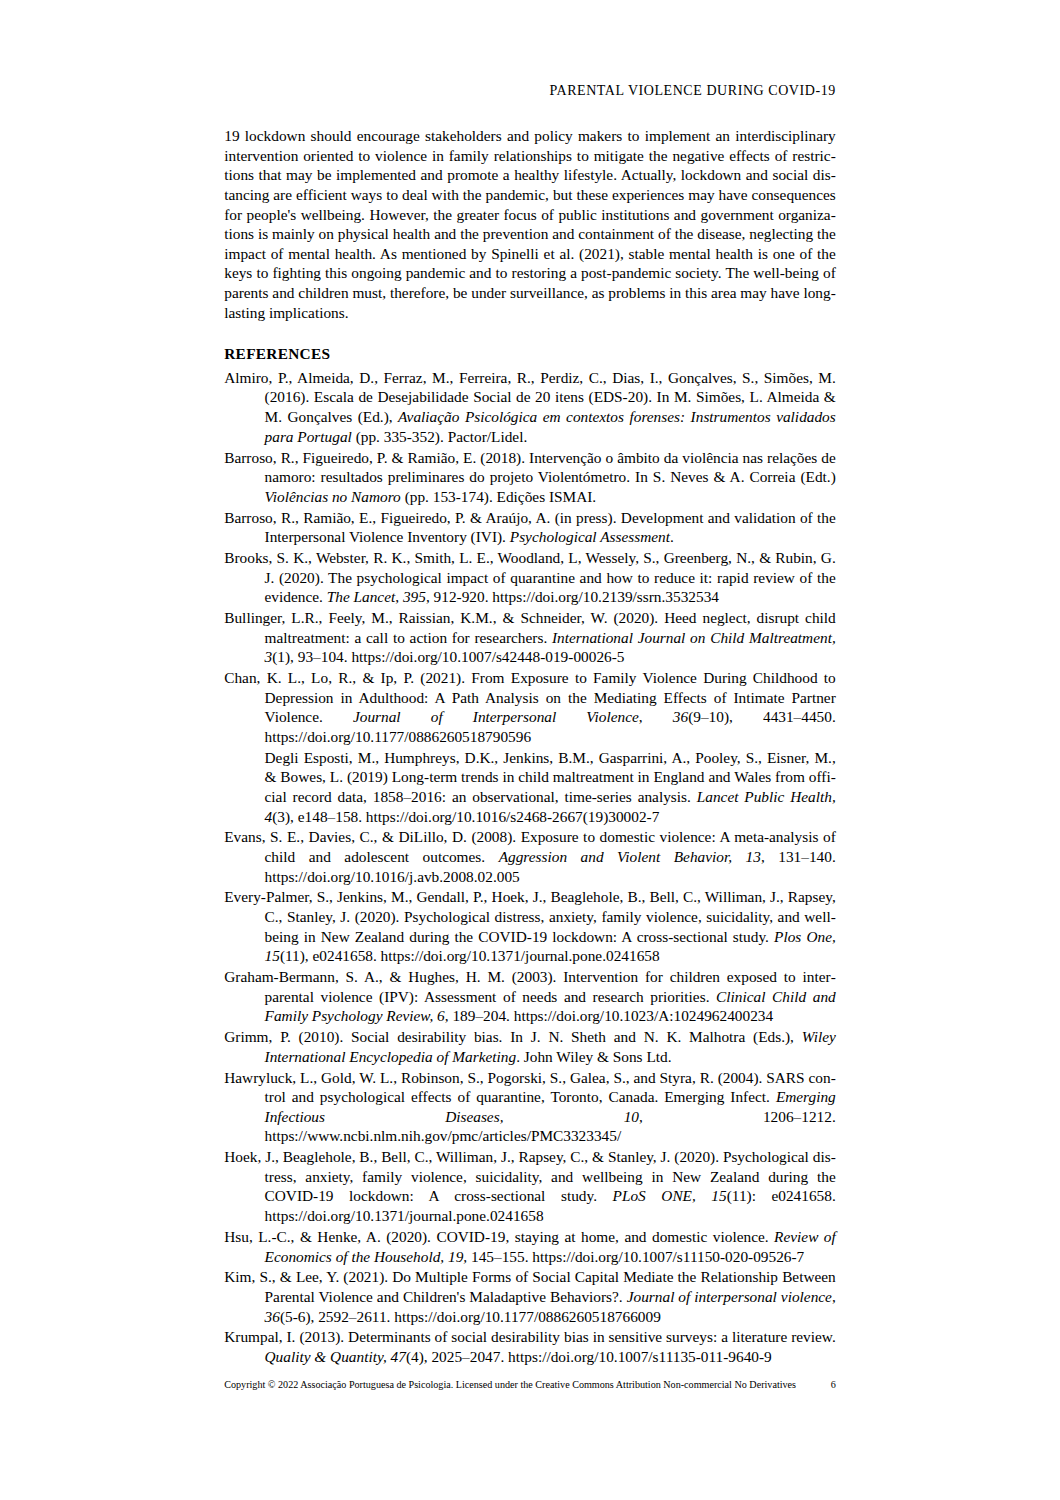PARENTAL VIOLENCE DURING COVID-19
19 lockdown should encourage stakeholders and policy makers to implement an interdisciplinary intervention oriented to violence in family relationships to mitigate the negative effects of restrictions that may be implemented and promote a healthy lifestyle. Actually, lockdown and social distancing are efficient ways to deal with the pandemic, but these experiences may have consequences for people's wellbeing. However, the greater focus of public institutions and government organizations is mainly on physical health and the prevention and containment of the disease, neglecting the impact of mental health. As mentioned by Spinelli et al. (2021), stable mental health is one of the keys to fighting this ongoing pandemic and to restoring a post-pandemic society. The well-being of parents and children must, therefore, be under surveillance, as problems in this area may have long-lasting implications.
REFERENCES
Almiro, P., Almeida, D., Ferraz, M., Ferreira, R., Perdiz, C., Dias, I., Gonçalves, S., Simões, M. (2016). Escala de Desejabilidade Social de 20 itens (EDS-20). In M. Simões, L. Almeida & M. Gonçalves (Ed.), Avaliação Psicológica em contextos forenses: Instrumentos validados para Portugal (pp. 335-352). Pactor/Lidel.
Barroso, R., Figueiredo, P. & Ramião, E. (2018). Intervenção o âmbito da violência nas relações de namoro: resultados preliminares do projeto Violentómetro. In S. Neves & A. Correia (Edt.) Violências no Namoro (pp. 153-174). Edições ISMAI.
Barroso, R., Ramião, E., Figueiredo, P. & Araújo, A. (in press). Development and validation of the Interpersonal Violence Inventory (IVI). Psychological Assessment.
Brooks, S. K., Webster, R. K., Smith, L. E., Woodland, L, Wessely, S., Greenberg, N., & Rubin, G. J. (2020). The psychological impact of quarantine and how to reduce it: rapid review of the evidence. The Lancet, 395, 912-920. https://doi.org/10.2139/ssrn.3532534
Bullinger, L.R., Feely, M., Raissian, K.M., & Schneider, W. (2020). Heed neglect, disrupt child maltreatment: a call to action for researchers. International Journal on Child Maltreatment, 3(1), 93–104. https://doi.org/10.1007/s42448-019-00026-5
Chan, K. L., Lo, R., & Ip, P. (2021). From Exposure to Family Violence During Childhood to Depression in Adulthood: A Path Analysis on the Mediating Effects of Intimate Partner Violence. Journal of Interpersonal Violence, 36(9–10), 4431–4450. https://doi.org/10.1177/0886260518790596
Degli Esposti, M., Humphreys, D.K., Jenkins, B.M., Gasparrini, A., Pooley, S., Eisner, M., & Bowes, L. (2019) Long-term trends in child maltreatment in England and Wales from official record data, 1858–2016: an observational, time-series analysis. Lancet Public Health, 4(3), e148–158. https://doi.org/10.1016/s2468-2667(19)30002-7
Evans, S. E., Davies, C., & DiLillo, D. (2008). Exposure to domestic violence: A meta-analysis of child and adolescent outcomes. Aggression and Violent Behavior, 13, 131–140. https://doi.org/10.1016/j.avb.2008.02.005
Every-Palmer, S., Jenkins, M., Gendall, P., Hoek, J., Beaglehole, B., Bell, C., Williman, J., Rapsey, C., Stanley, J. (2020). Psychological distress, anxiety, family violence, suicidality, and wellbeing in New Zealand during the COVID-19 lockdown: A cross-sectional study. Plos One, 15(11), e0241658. https://doi.org/10.1371/journal.pone.0241658
Graham-Bermann, S. A., & Hughes, H. M. (2003). Intervention for children exposed to interparental violence (IPV): Assessment of needs and research priorities. Clinical Child and Family Psychology Review, 6, 189–204. https://doi.org/10.1023/A:1024962400234
Grimm, P. (2010). Social desirability bias. In J. N. Sheth and N. K. Malhotra (Eds.), Wiley International Encyclopedia of Marketing. John Wiley & Sons Ltd.
Hawryluck, L., Gold, W. L., Robinson, S., Pogorski, S., Galea, S., and Styra, R. (2004). SARS control and psychological effects of quarantine, Toronto, Canada. Emerging Infect. Emerging Infectious Diseases, 10, 1206–1212. https://www.ncbi.nlm.nih.gov/pmc/articles/PMC3323345/
Hoek, J., Beaglehole, B., Bell, C., Williman, J., Rapsey, C., & Stanley, J. (2020). Psychological distress, anxiety, family violence, suicidality, and wellbeing in New Zealand during the COVID-19 lockdown: A cross-sectional study. PLoS ONE, 15(11): e0241658. https://doi.org/10.1371/journal.pone.0241658
Hsu, L.-C., & Henke, A. (2020). COVID-19, staying at home, and domestic violence. Review of Economics of the Household, 19, 145–155. https://doi.org/10.1007/s11150-020-09526-7
Kim, S., & Lee, Y. (2021). Do Multiple Forms of Social Capital Mediate the Relationship Between Parental Violence and Children's Maladaptive Behaviors?. Journal of interpersonal violence, 36(5-6), 2592–2611. https://doi.org/10.1177/0886260518766009
Krumpal, I. (2013). Determinants of social desirability bias in sensitive surveys: a literature review. Quality & Quantity, 47(4), 2025–2047. https://doi.org/10.1007/s11135-011-9640-9
Copyright © 2022 Associação Portuguesa de Psicologia. Licensed under the Creative Commons Attribution Non-commercial No Derivatives
6